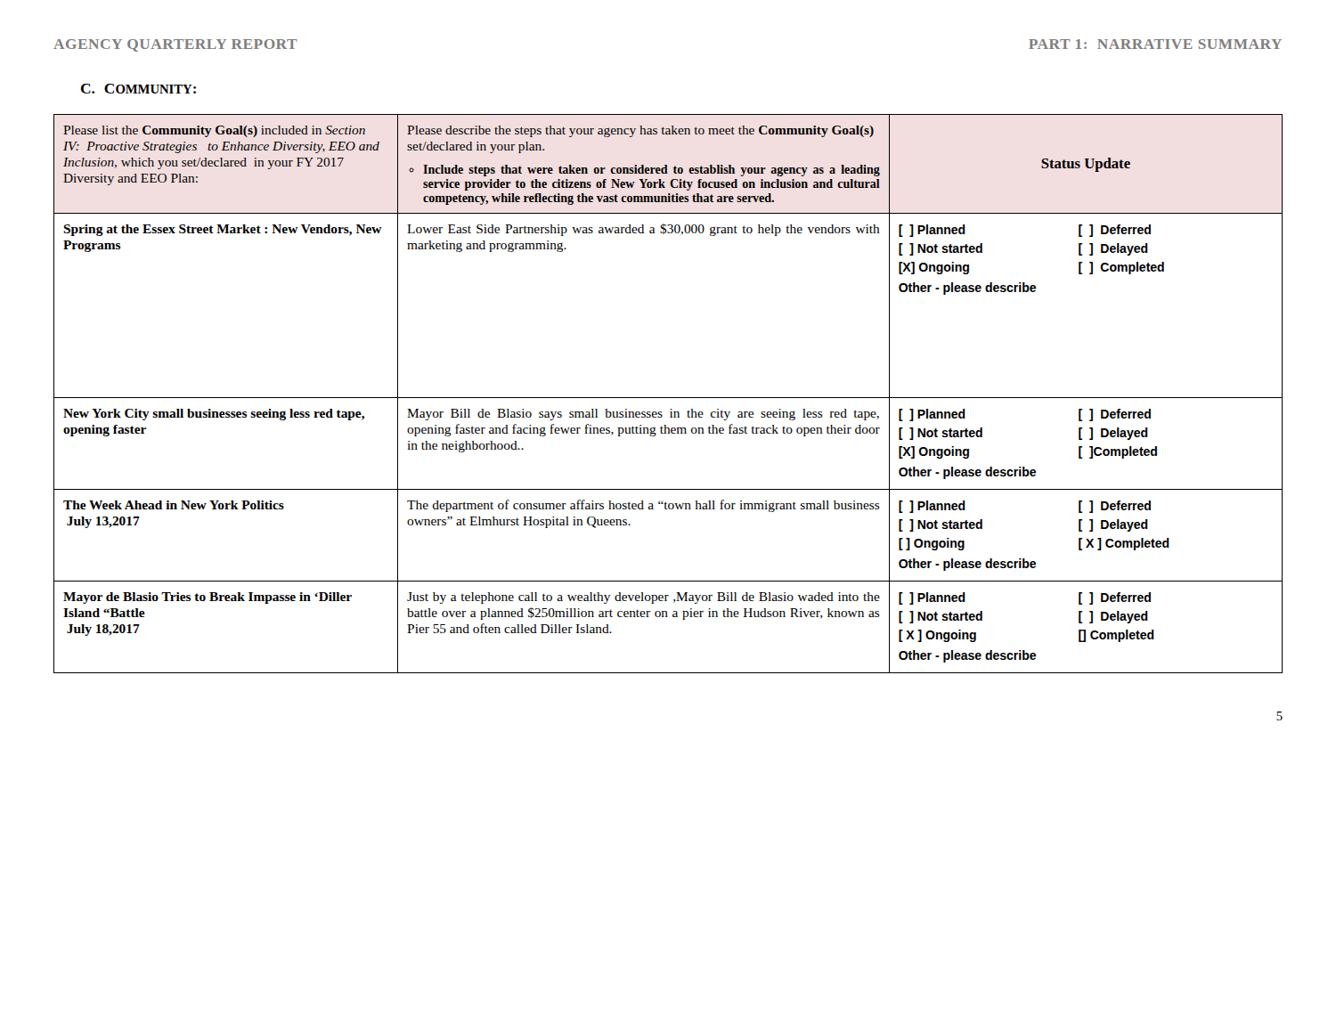Agency Quarterly Report
Part 1: Narrative Summary
C. COMMUNITY:
| Please list the Community Goal(s) included in Section IV: Proactive Strategies to Enhance Diversity, EEO and Inclusion, which you set/declared in your FY 2017 Diversity and EEO Plan: | Please describe the steps that your agency has taken to meet the Community Goal(s) set/declared in your plan. Include steps that were taken or considered to establish your agency as a leading service provider to the citizens of New York City focused on inclusion and cultural competency, while reflecting the vast communities that are served. | Status Update |
| --- | --- | --- |
| Spring at the Essex Street Market : New Vendors, New Programs | Lower East Side Partnership was awarded a $30,000 grant to help the vendors with marketing and programming. | [ ] Planned [ ] Deferred [ ] Not started [ ] Delayed [X] Ongoing [ ] Completed Other - please describe |
| New York City small businesses seeing less red tape, opening faster | Mayor Bill de Blasio says small businesses in the city are seeing less red tape, opening faster and facing fewer fines, putting them on the fast track to open their door in the neighborhood.. | [ ] Planned [ ] Deferred [ ] Not started [ ] Delayed [X] Ongoing [ ]Completed Other - please describe |
| The Week Ahead in New York Politics July 13,2017 | The department of consumer affairs hosted a “town hall for immigrant small business owners” at Elmhurst Hospital in Queens. | [ ] Planned [ ] Deferred [ ] Not started [ ] Delayed [ ] Ongoing [ X ] Completed Other - please describe |
| Mayor de Blasio Tries to Break Impasse in ‘Diller Island “Battle July 18,2017 | Just by a telephone call to a wealthy developer ,Mayor Bill de Blasio waded into the battle over a planned $250million art center on a pier in the Hudson River, known as Pier 55 and often called Diller Island. | [ ] Planned [ ] Deferred [ ] Not started [ ] Delayed [ X ] Ongoing [] Completed Other - please describe |
5